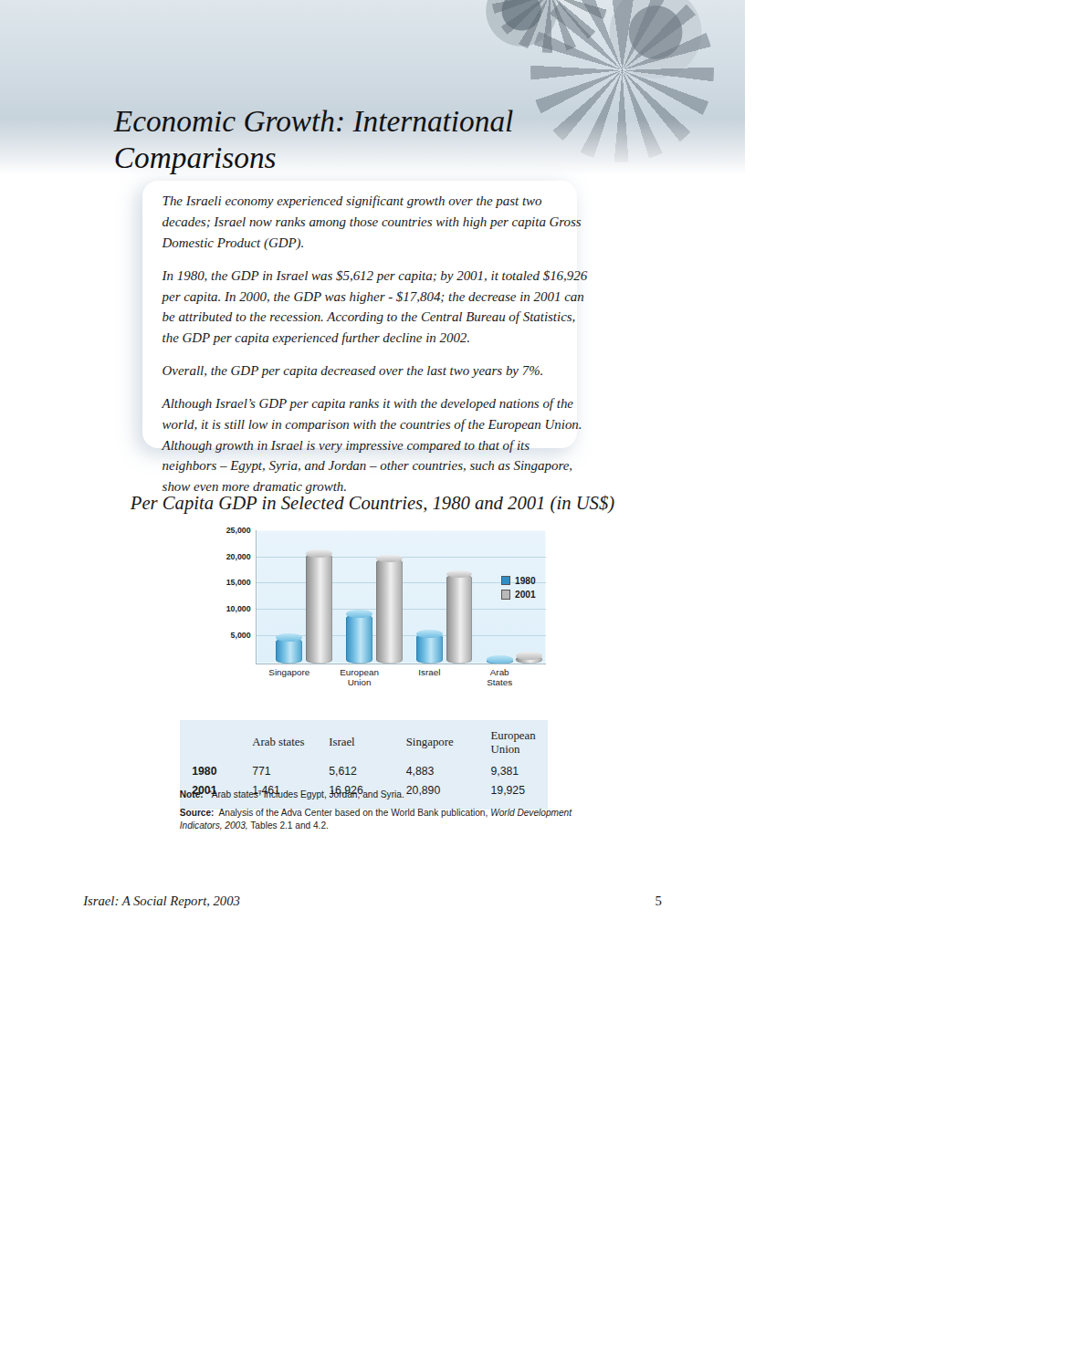Economic Growth: International Comparisons
The Israeli economy experienced significant growth over the past two decades; Israel now ranks among those countries with high per capita Gross Domestic Product (GDP).
In 1980, the GDP in Israel was $5,612 per capita; by 2001, it totaled $16,926 per capita. In 2000, the GDP was higher - $17,804; the decrease in 2001 can be attributed to the recession. According to the Central Bureau of Statistics, the GDP per capita experienced further decline in 2002.
Overall, the GDP per capita decreased over the last two years by 7%.
Although Israel’s GDP per capita ranks it with the developed nations of the world, it is still low in comparison with the countries of the European Union. Although growth in Israel is very impressive compared to that of its neighbors – Egypt, Syria, and Jordan – other countries, such as Singapore, show even more dramatic growth.
Per Capita GDP in Selected Countries, 1980 and 2001 (in US$)
25,000
20,000
15,000
10,000
5,000
Singapore
European
Union
Israel
Arab
States
1980
2001
| | Arab states | Israel | Singapore | European Union |
| --- | --- | --- | --- | --- |
| 1980 | 771 | 5,612 | 4,883 | 9,381 |
| 2001 | 1,461 | 16,926 | 20,890 | 19,925 |
Note: “Arab states” includes Egypt, Jordan, and Syria.
Source: Analysis of the Adva Center based on the World Bank publication, World Development Indicators, 2003, Tables 2.1 and 4.2.
Israel: A Social Report, 2003
5